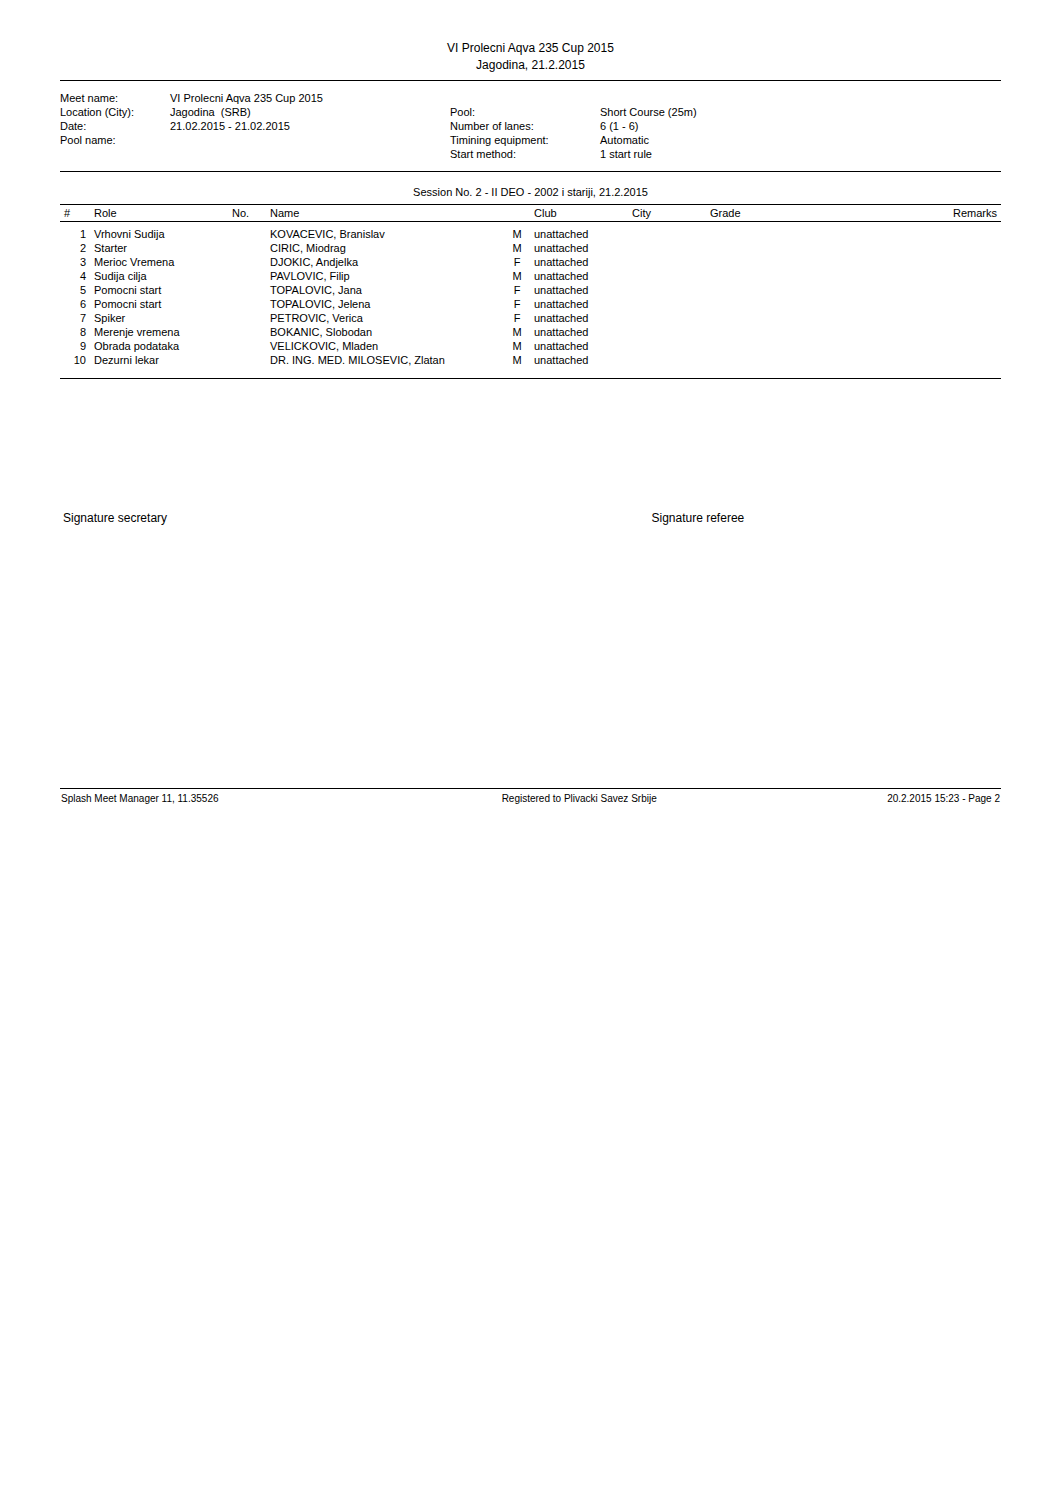VI Prolecni Aqva 235 Cup 2015
Jagodina, 21.2.2015
| Meet name: | VI Prolecni Aqva 235 Cup 2015 | | |
| Location (City): | Jagodina (SRB) | Pool: | Short Course (25m) |
| Date: | 21.02.2015 - 21.02.2015 | Number of lanes: | 6 (1 - 6) |
| Pool name: | | Timining equipment: | Automatic |
| | | Start method: | 1 start rule |
Session No. 2 - II DEO - 2002 i stariji, 21.2.2015
| # | Role | No. | Name | | Club | City | Grade | Remarks |
| --- | --- | --- | --- | --- | --- | --- | --- | --- |
| 1 | Vrhovni Sudija | | KOVACEVIC, Branislav | M | unattached | | | |
| 2 | Starter | | CIRIC, Miodrag | M | unattached | | | |
| 3 | Merioc Vremena | | DJOKIC, Andjelka | F | unattached | | | |
| 4 | Sudija cilja | | PAVLOVIC, Filip | M | unattached | | | |
| 5 | Pomocni start | | TOPALOVIC, Jana | F | unattached | | | |
| 6 | Pomocni start | | TOPALOVIC, Jelena | F | unattached | | | |
| 7 | Spiker | | PETROVIC, Verica | F | unattached | | | |
| 8 | Merenje vremena | | BOKANIC, Slobodan | M | unattached | | | |
| 9 | Obrada podataka | | VELICKOVIC, Mladen | M | unattached | | | |
| 10 | Dezurni lekar | | DR. ING. MED. MILOSEVIC, Zlatan | M | unattached | | | |
| Signature secretary | Signature referee |
| Splash Meet Manager 11, 11.35526 | Registered to Plivacki Savez Srbije | 20.2.2015 15:23 - Page 2 |